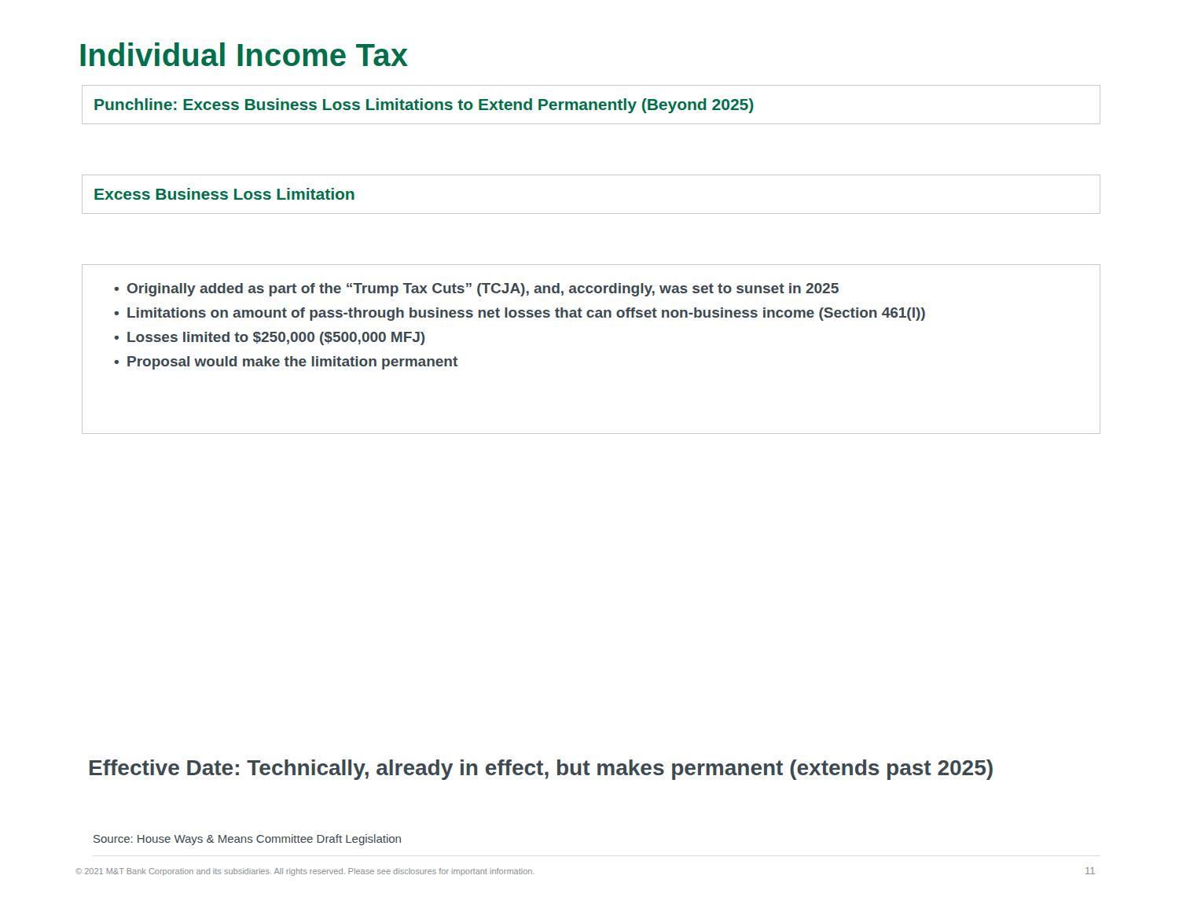Individual Income Tax
Punchline: Excess Business Loss Limitations to Extend Permanently (Beyond 2025)
Excess Business Loss Limitation
Originally added as part of the “Trump Tax Cuts” (TCJA), and, accordingly, was set to sunset in 2025
Limitations on amount of pass-through business net losses that can offset non-business income (Section 461(l))
Losses limited to $250,000 ($500,000 MFJ)
Proposal would make the limitation permanent
Effective Date: Technically, already in effect, but makes permanent (extends past 2025)
Source: House Ways & Means Committee Draft Legislation
© 2021 M&T Bank Corporation and its subsidiaries. All rights reserved. Please see disclosures for important information.
11